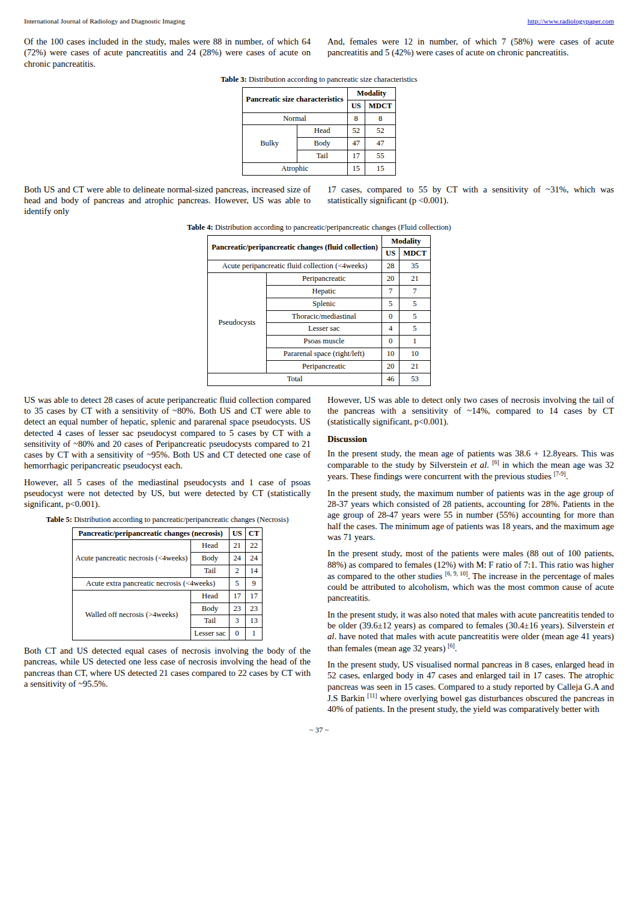International Journal of Radiology and Diagnostic Imaging http://www.radiologypaper.com
Of the 100 cases included in the study, males were 88 in number, of which 64 (72%) were cases of acute pancreatitis and 24 (28%) were cases of acute on chronic pancreatitis.
And, females were 12 in number, of which 7 (58%) were cases of acute pancreatitis and 5 (42%) were cases of acute on chronic pancreatitis.
Table 3: Distribution according to pancreatic size characteristics
| Pancreatic size characteristics | Modality |
| --- | --- |
| US | MDCT |
| Normal | 8 | 8 |
| Bulky | Head | 52 | 52 |
| Body | 47 | 47 |
| Tail | 17 | 55 |
| Atrophic | 15 | 15 |
Both US and CT were able to delineate normal-sized pancreas, increased size of head and body of pancreas and atrophic pancreas. However, US was able to identify only
17 cases, compared to 55 by CT with a sensitivity of ~31%, which was statistically significant (p <0.001).
Table 4: Distribution according to pancreatic/peripancreatic changes (Fluid collection)
| Pancreatic/peripancreatic changes (fluid collection) | Modality |
| --- | --- |
| US | MDCT |
| Acute peripancreatic fluid collection (<4weeks) | 28 | 35 |
| Pseudocysts | Peripancreatic | 20 | 21 |
| Hepatic | 7 | 7 |
| Splenic | 5 | 5 |
| Thoracic/mediastinal | 0 | 5 |
| Lesser sac | 4 | 5 |
| Psoas muscle | 0 | 1 |
| Pararenal space (right/left) | 10 | 10 |
| Peripancreatic | 20 | 21 |
| Total | 46 | 53 |
US was able to detect 28 cases of acute peripancreatic fluid collection compared to 35 cases by CT with a sensitivity of ~80%. Both US and CT were able to detect an equal number of hepatic, splenic and pararenal space pseudocysts. US detected 4 cases of lesser sac pseudocyst compared to 5 cases by CT with a sensitivity of ~80% and 20 cases of Peripancreatic pseudocysts compared to 21 cases by CT with a sensitivity of ~95%. Both US and CT detected one case of hemorrhagic peripancreatic pseudocyst each.
However, all 5 cases of the mediastinal pseudocysts and 1 case of psoas pseudocyst were not detected by US, but were detected by CT (statistically significant, p<0.001).
Table 5: Distribution according to pancreatic/peripancreatic changes (Necrosis)
| Pancreatic/peripancreatic changes (necrosis) | US | CT |
| --- | --- | --- |
| Acute pancreatic necrosis (<4weeks) | Head | 21 | 22 |
| Body | 24 | 24 |
| Tail | 2 | 14 |
| Acute extra pancreatic necrosis (<4weeks) | 5 | 9 |
| Walled off necrosis (>4weeks) | Head | 17 | 17 |
| Body | 23 | 23 |
| Tail | 3 | 13 |
| Lesser sac | 0 | 1 |
Both CT and US detected equal cases of necrosis involving the body of the pancreas, while US detected one less case of necrosis involving the head of the pancreas than CT, where US detected 21 cases compared to 22 cases by CT with a sensitivity of ~95.5%.
However, US was able to detect only two cases of necrosis involving the tail of the pancreas with a sensitivity of ~14%, compared to 14 cases by CT (statistically significant, p<0.001).
Discussion
In the present study, the mean age of patients was 38.6 + 12.8years. This was comparable to the study by Silverstein et al. [6] in which the mean age was 32 years. These findings were concurrent with the previous studies [7-9].
In the present study, the maximum number of patients was in the age group of 28-37 years which consisted of 28 patients, accounting for 28%. Patients in the age group of 28-47 years were 55 in number (55%) accounting for more than half the cases. The minimum age of patients was 18 years, and the maximum age was 71 years.
In the present study, most of the patients were males (88 out of 100 patients, 88%) as compared to females (12%) with M: F ratio of 7:1. This ratio was higher as compared to the other studies [6, 9, 10]. The increase in the percentage of males could be attributed to alcoholism, which was the most common cause of acute pancreatitis.
In the present study, it was also noted that males with acute pancreatitis tended to be older (39.6±12 years) as compared to females (30.4±16 years). Silverstein et al. have noted that males with acute pancreatitis were older (mean age 41 years) than females (mean age 32 years) [6].
In the present study, US visualised normal pancreas in 8 cases, enlarged head in 52 cases, enlarged body in 47 cases and enlarged tail in 17 cases. The atrophic pancreas was seen in 15 cases. Compared to a study reported by Calleja G.A and J.S Barkin [11] where overlying bowel gas disturbances obscured the pancreas in 40% of patients. In the present study, the yield was comparatively better with
~ 37 ~